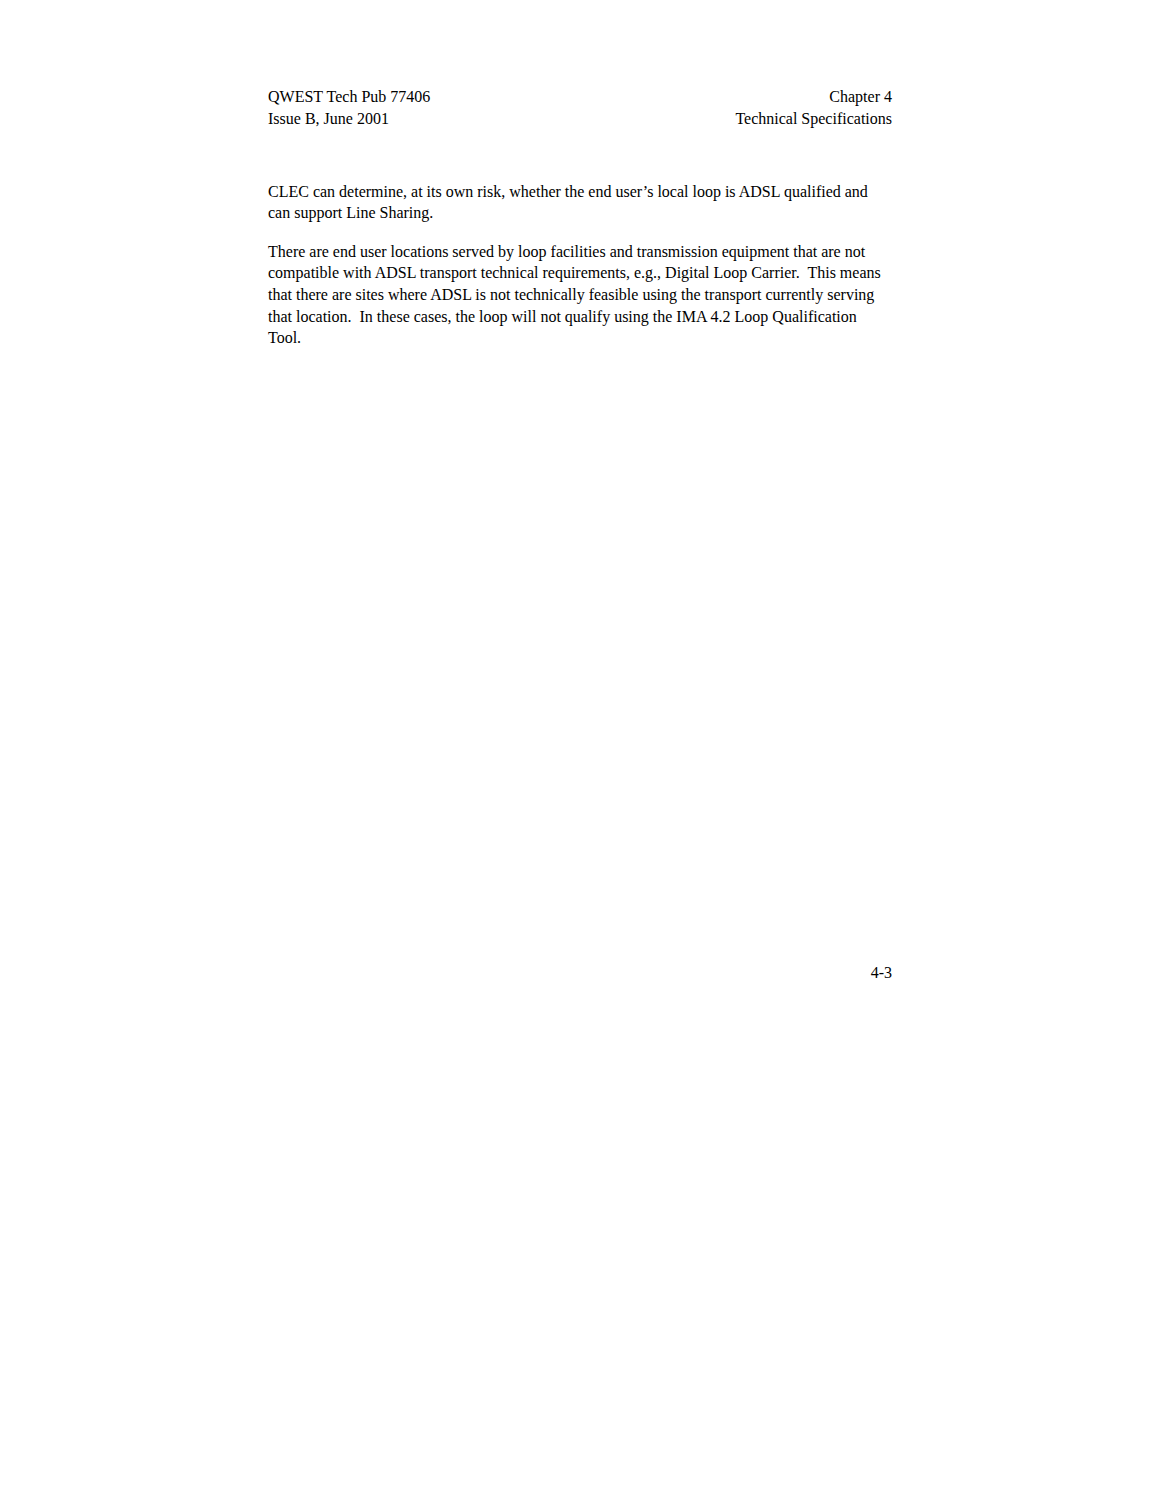QWEST Tech Pub 77406 Chapter 4
Issue B, June 2001 Technical Specifications
CLEC can determine, at its own risk, whether the end user’s local loop is ADSL qualified and can support Line Sharing.
There are end user locations served by loop facilities and transmission equipment that are not compatible with ADSL transport technical requirements, e.g., Digital Loop Carrier. This means that there are sites where ADSL is not technically feasible using the transport currently serving that location. In these cases, the loop will not qualify using the IMA 4.2 Loop Qualification Tool.
4-3